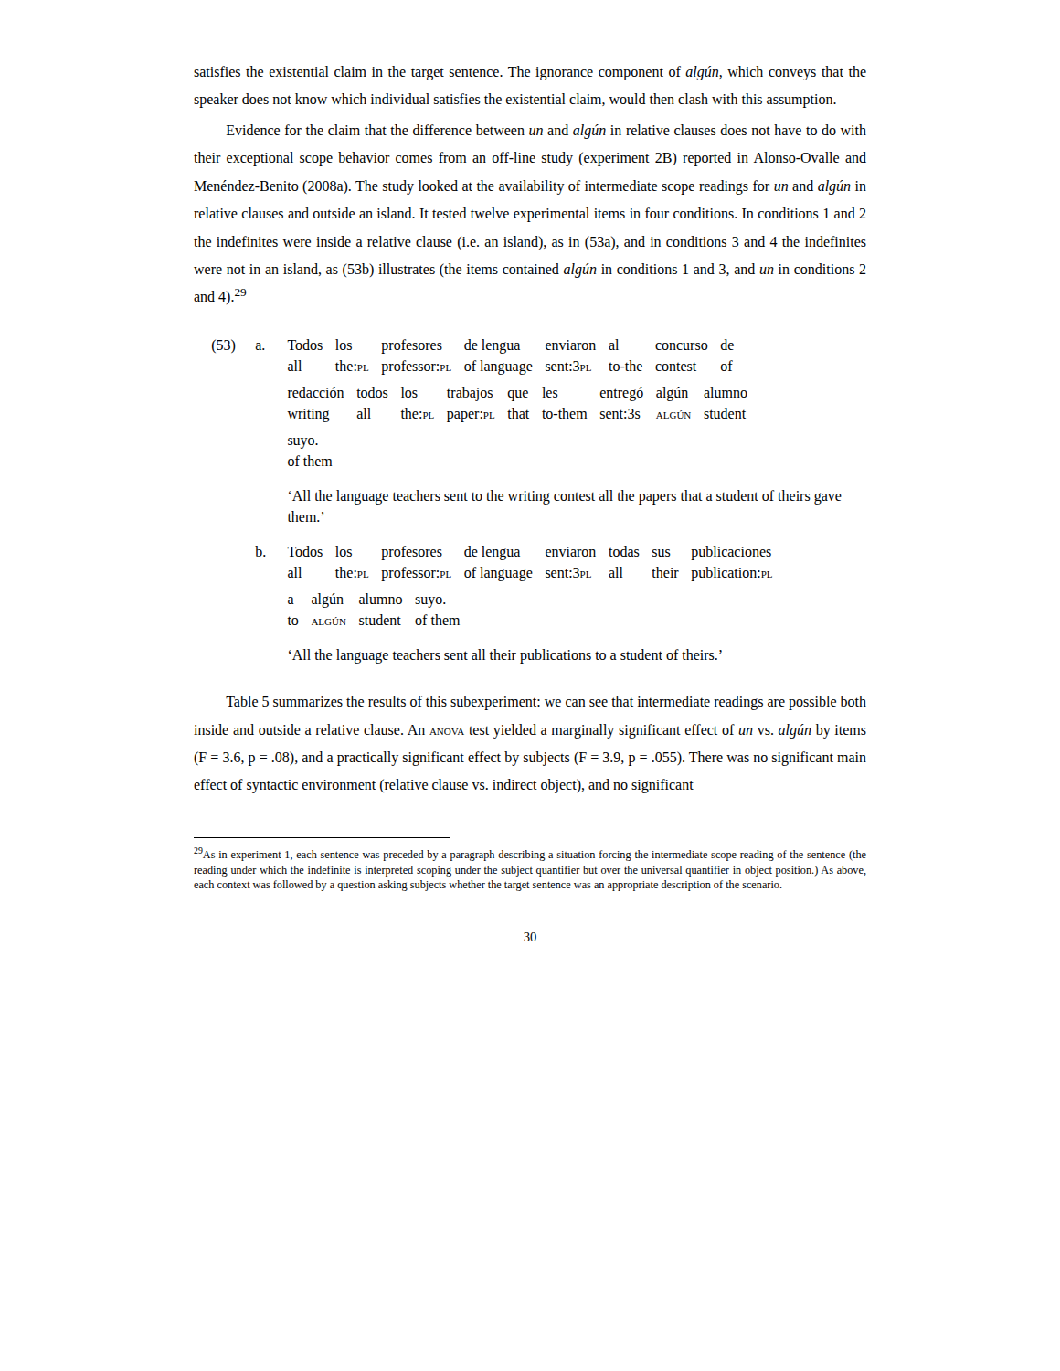satisfies the existential claim in the target sentence. The ignorance component of algún, which conveys that the speaker does not know which individual satisfies the existential claim, would then clash with this assumption.
Evidence for the claim that the difference between un and algún in relative clauses does not have to do with their exceptional scope behavior comes from an off-line study (experiment 2B) reported in Alonso-Ovalle and Menéndez-Benito (2008a). The study looked at the availability of intermediate scope readings for un and algún in relative clauses and outside an island. It tested twelve experimental items in four conditions. In conditions 1 and 2 the indefinites were inside a relative clause (i.e. an island), as in (53a), and in conditions 3 and 4 the indefinites were not in an island, as (53b) illustrates (the items contained algún in conditions 1 and 3, and un in conditions 2 and 4).29
(53)
a.
Todos all los the:pl profesores professor:pl de lengua of language enviaron sent:3pl al to-the concurso contest de of
redacción writing todos all los the:pl trabajos paper:pl que that les to-them entregó sent:3s algún algún alumno student
suyo. of them
‘All the language teachers sent to the writing contest all the papers that a student of theirs gave them.’
b.
Todos all los the:pl profesores professor:pl de lengua of language enviaron sent:3pl todas all sus their publicaciones publication:pl
ato algún algún alumno student suyo. of them
‘All the language teachers sent all their publications to a student of theirs.’
Table 5 summarizes the results of this subexperiment: we can see that intermediate readings are possible both inside and outside a relative clause. An anova test yielded a marginally significant effect of un vs. algún by items (F = 3.6, p = .08), and a practically significant effect by subjects (F = 3.9, p = .055). There was no significant main effect of syntactic environment (relative clause vs. indirect object), and no significant
29As in experiment 1, each sentence was preceded by a paragraph describing a situation forcing the intermediate scope reading of the sentence (the reading under which the indefinite is interpreted scoping under the subject quantifier but over the universal quantifier in object position.) As above, each context was followed by a question asking subjects whether the target sentence was an appropriate description of the scenario.
30